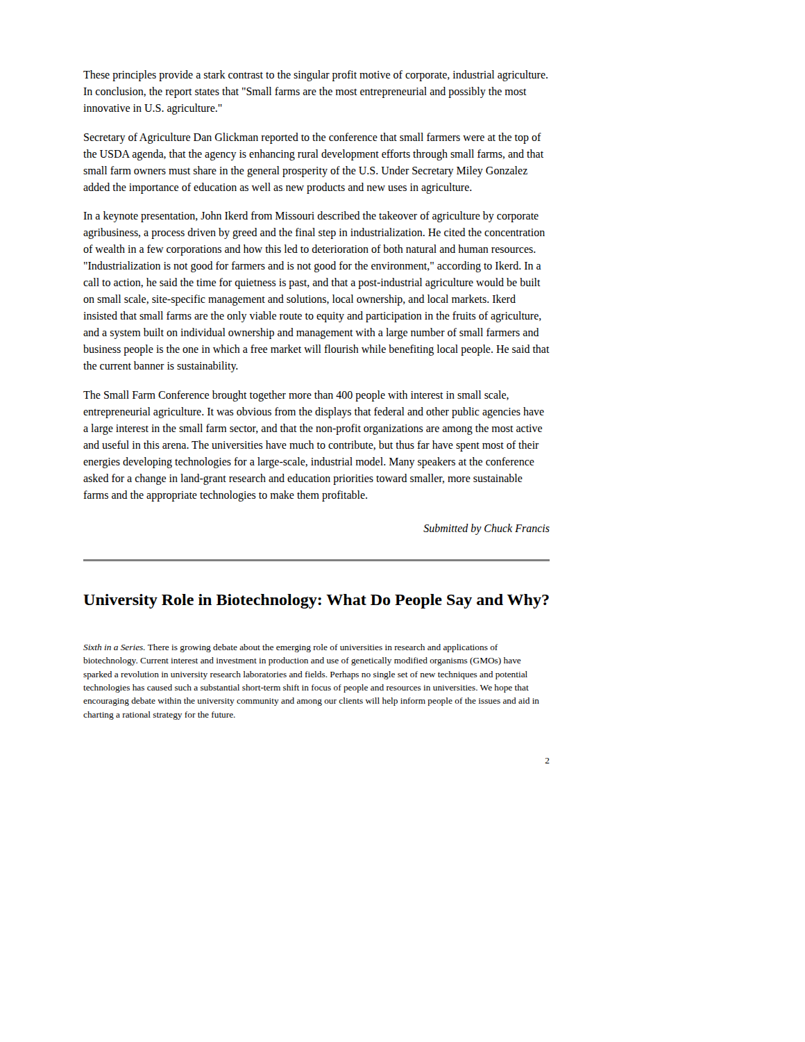These principles provide a stark contrast to the singular profit motive of corporate, industrial agriculture. In conclusion, the report states that "Small farms are the most entrepreneurial and possibly the most innovative in U.S. agriculture."
Secretary of Agriculture Dan Glickman reported to the conference that small farmers were at the top of the USDA agenda, that the agency is enhancing rural development efforts through small farms, and that small farm owners must share in the general prosperity of the U.S. Under Secretary Miley Gonzalez added the importance of education as well as new products and new uses in agriculture.
In a keynote presentation, John Ikerd from Missouri described the takeover of agriculture by corporate agribusiness, a process driven by greed and the final step in industrialization. He cited the concentration of wealth in a few corporations and how this led to deterioration of both natural and human resources. "Industrialization is not good for farmers and is not good for the environment," according to Ikerd. In a call to action, he said the time for quietness is past, and that a post-industrial agriculture would be built on small scale, site-specific management and solutions, local ownership, and local markets. Ikerd insisted that small farms are the only viable route to equity and participation in the fruits of agriculture, and a system built on individual ownership and management with a large number of small farmers and business people is the one in which a free market will flourish while benefiting local people. He said that the current banner is sustainability.
The Small Farm Conference brought together more than 400 people with interest in small scale, entrepreneurial agriculture. It was obvious from the displays that federal and other public agencies have a large interest in the small farm sector, and that the non-profit organizations are among the most active and useful in this arena. The universities have much to contribute, but thus far have spent most of their energies developing technologies for a large-scale, industrial model. Many speakers at the conference asked for a change in land-grant research and education priorities toward smaller, more sustainable farms and the appropriate technologies to make them profitable.
Submitted by Chuck Francis
University Role in Biotechnology: What Do People Say and Why?
Sixth in a Series. There is growing debate about the emerging role of universities in research and applications of biotechnology. Current interest and investment in production and use of genetically modified organisms (GMOs) have sparked a revolution in university research laboratories and fields. Perhaps no single set of new techniques and potential technologies has caused such a substantial short-term shift in focus of people and resources in universities. We hope that encouraging debate within the university community and among our clients will help inform people of the issues and aid in charting a rational strategy for the future.
2